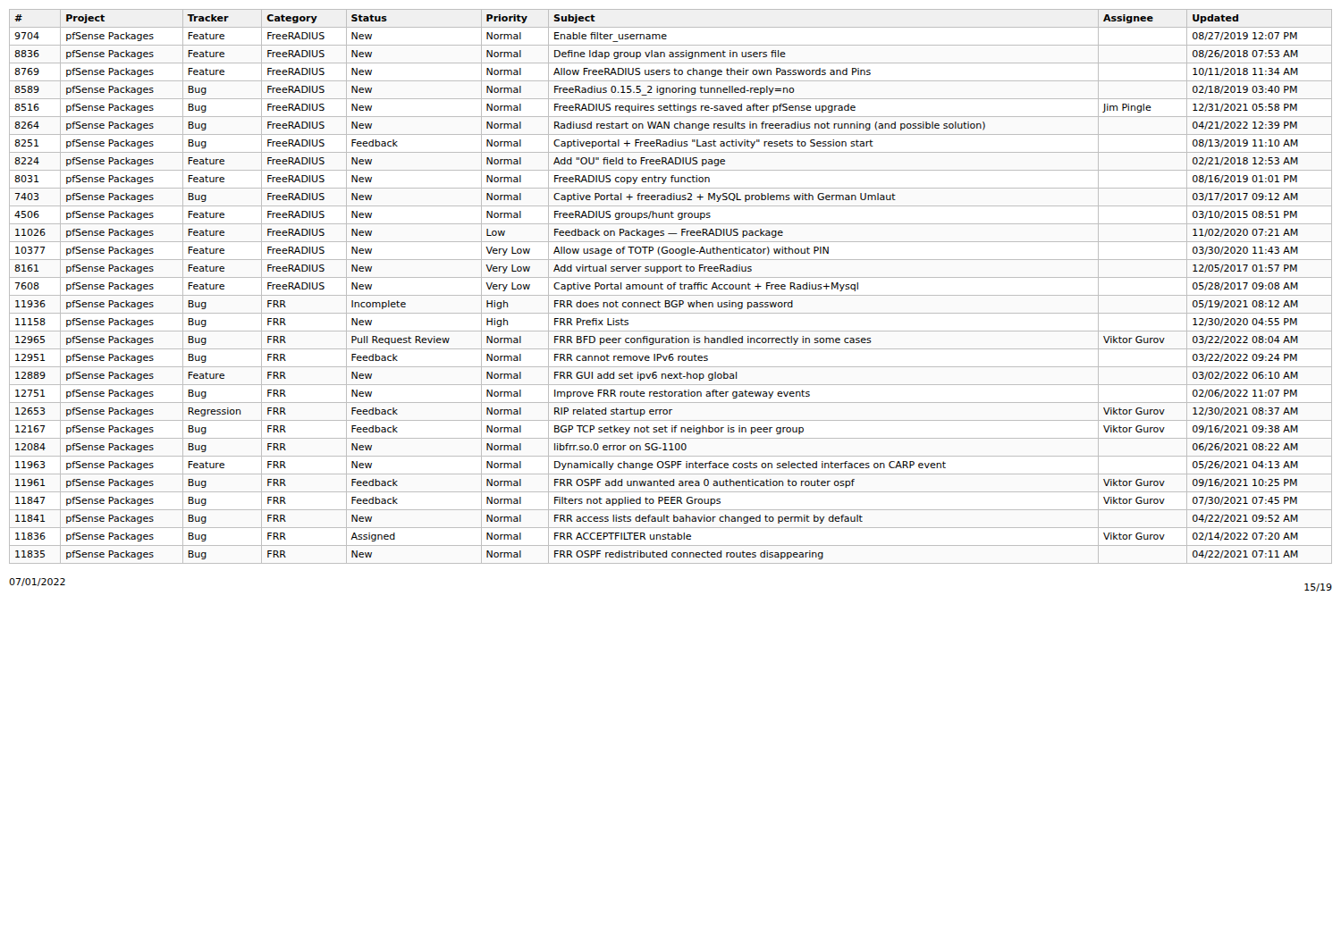| # | Project | Tracker | Category | Status | Priority | Subject | Assignee | Updated |
| --- | --- | --- | --- | --- | --- | --- | --- | --- |
| 9704 | pfSense Packages | Feature | FreeRADIUS | New | Normal | Enable filter_username | | 08/27/2019 12:07 PM |
| 8836 | pfSense Packages | Feature | FreeRADIUS | New | Normal | Define ldap group vlan assignment in users file | | 08/26/2018 07:53 AM |
| 8769 | pfSense Packages | Feature | FreeRADIUS | New | Normal | Allow FreeRADIUS users to change their own Passwords and Pins | | 10/11/2018 11:34 AM |
| 8589 | pfSense Packages | Bug | FreeRADIUS | New | Normal | FreeRadius 0.15.5_2 ignoring tunnelled-reply=no | | 02/18/2019 03:40 PM |
| 8516 | pfSense Packages | Bug | FreeRADIUS | New | Normal | FreeRADIUS requires settings re-saved after pfSense upgrade | Jim Pingle | 12/31/2021 05:58 PM |
| 8264 | pfSense Packages | Bug | FreeRADIUS | New | Normal | Radiusd restart on WAN change results in freeradius not running (and possible solution) | | 04/21/2022 12:39 PM |
| 8251 | pfSense Packages | Bug | FreeRADIUS | Feedback | Normal | Captiveportal + FreeRadius "Last activity" resets to Session start | | 08/13/2019 11:10 AM |
| 8224 | pfSense Packages | Feature | FreeRADIUS | New | Normal | Add "OU" field to FreeRADIUS page | | 02/21/2018 12:53 AM |
| 8031 | pfSense Packages | Feature | FreeRADIUS | New | Normal | FreeRADIUS copy entry function | | 08/16/2019 01:01 PM |
| 7403 | pfSense Packages | Bug | FreeRADIUS | New | Normal | Captive Portal + freeradius2 + MySQL problems with German Umlaut | | 03/17/2017 09:12 AM |
| 4506 | pfSense Packages | Feature | FreeRADIUS | New | Normal | FreeRADIUS groups/hunt groups | | 03/10/2015 08:51 PM |
| 11026 | pfSense Packages | Feature | FreeRADIUS | New | Low | Feedback on Packages — FreeRADIUS package | | 11/02/2020 07:21 AM |
| 10377 | pfSense Packages | Feature | FreeRADIUS | New | Very Low | Allow usage of TOTP (Google-Authenticator) without PIN | | 03/30/2020 11:43 AM |
| 8161 | pfSense Packages | Feature | FreeRADIUS | New | Very Low | Add virtual server support to FreeRadius | | 12/05/2017 01:57 PM |
| 7608 | pfSense Packages | Feature | FreeRADIUS | New | Very Low | Captive Portal amount of traffic Account + Free Radius+Mysql | | 05/28/2017 09:08 AM |
| 11936 | pfSense Packages | Bug | FRR | Incomplete | High | FRR does not connect BGP when using password | | 05/19/2021 08:12 AM |
| 11158 | pfSense Packages | Bug | FRR | New | High | FRR Prefix Lists | | 12/30/2020 04:55 PM |
| 12965 | pfSense Packages | Bug | FRR | Pull Request Review | Normal | FRR BFD peer configuration is handled incorrectly in some cases | Viktor Gurov | 03/22/2022 08:04 AM |
| 12951 | pfSense Packages | Bug | FRR | Feedback | Normal | FRR cannot remove IPv6 routes | | 03/22/2022 09:24 PM |
| 12889 | pfSense Packages | Feature | FRR | New | Normal | FRR GUI add set ipv6 next-hop global | | 03/02/2022 06:10 AM |
| 12751 | pfSense Packages | Bug | FRR | New | Normal | Improve FRR route restoration after gateway events | | 02/06/2022 11:07 PM |
| 12653 | pfSense Packages | Regression | FRR | Feedback | Normal | RIP related startup error | Viktor Gurov | 12/30/2021 08:37 AM |
| 12167 | pfSense Packages | Bug | FRR | Feedback | Normal | BGP TCP setkey not set if neighbor is in peer group | Viktor Gurov | 09/16/2021 09:38 AM |
| 12084 | pfSense Packages | Bug | FRR | New | Normal | libfrr.so.0 error on SG-1100 | | 06/26/2021 08:22 AM |
| 11963 | pfSense Packages | Feature | FRR | New | Normal | Dynamically change OSPF interface costs on selected interfaces on CARP event | | 05/26/2021 04:13 AM |
| 11961 | pfSense Packages | Bug | FRR | Feedback | Normal | FRR OSPF add unwanted area 0 authentication to router ospf | Viktor Gurov | 09/16/2021 10:25 PM |
| 11847 | pfSense Packages | Bug | FRR | Feedback | Normal | Filters not applied to PEER Groups | Viktor Gurov | 07/30/2021 07:45 PM |
| 11841 | pfSense Packages | Bug | FRR | New | Normal | FRR access lists default bahavior changed to permit by default | | 04/22/2021 09:52 AM |
| 11836 | pfSense Packages | Bug | FRR | Assigned | Normal | FRR ACCEPTFILTER unstable | Viktor Gurov | 02/14/2022 07:20 AM |
| 11835 | pfSense Packages | Bug | FRR | New | Normal | FRR OSPF redistributed connected routes disappearing | | 04/22/2021 07:11 AM |
07/01/2022
15/19